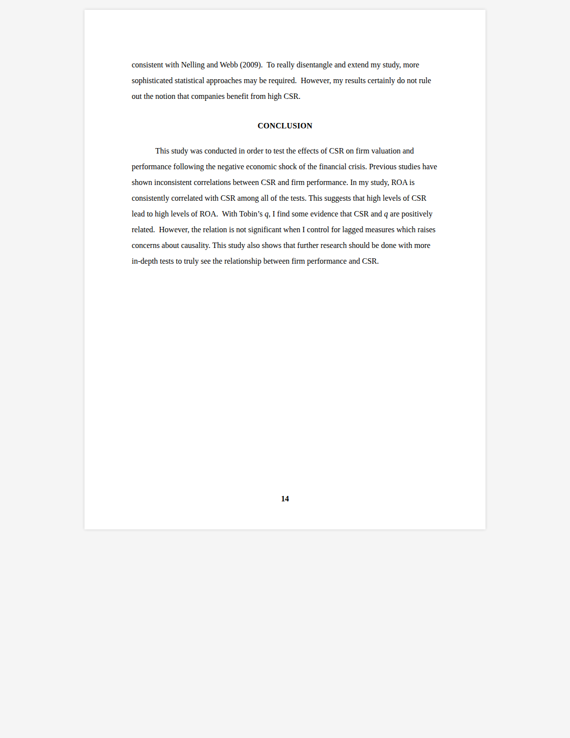consistent with Nelling and Webb (2009). To really disentangle and extend my study, more sophisticated statistical approaches may be required. However, my results certainly do not rule out the notion that companies benefit from high CSR.
CONCLUSION
This study was conducted in order to test the effects of CSR on firm valuation and performance following the negative economic shock of the financial crisis. Previous studies have shown inconsistent correlations between CSR and firm performance. In my study, ROA is consistently correlated with CSR among all of the tests. This suggests that high levels of CSR lead to high levels of ROA. With Tobin’s q, I find some evidence that CSR and q are positively related. However, the relation is not significant when I control for lagged measures which raises concerns about causality. This study also shows that further research should be done with more in-depth tests to truly see the relationship between firm performance and CSR.
14